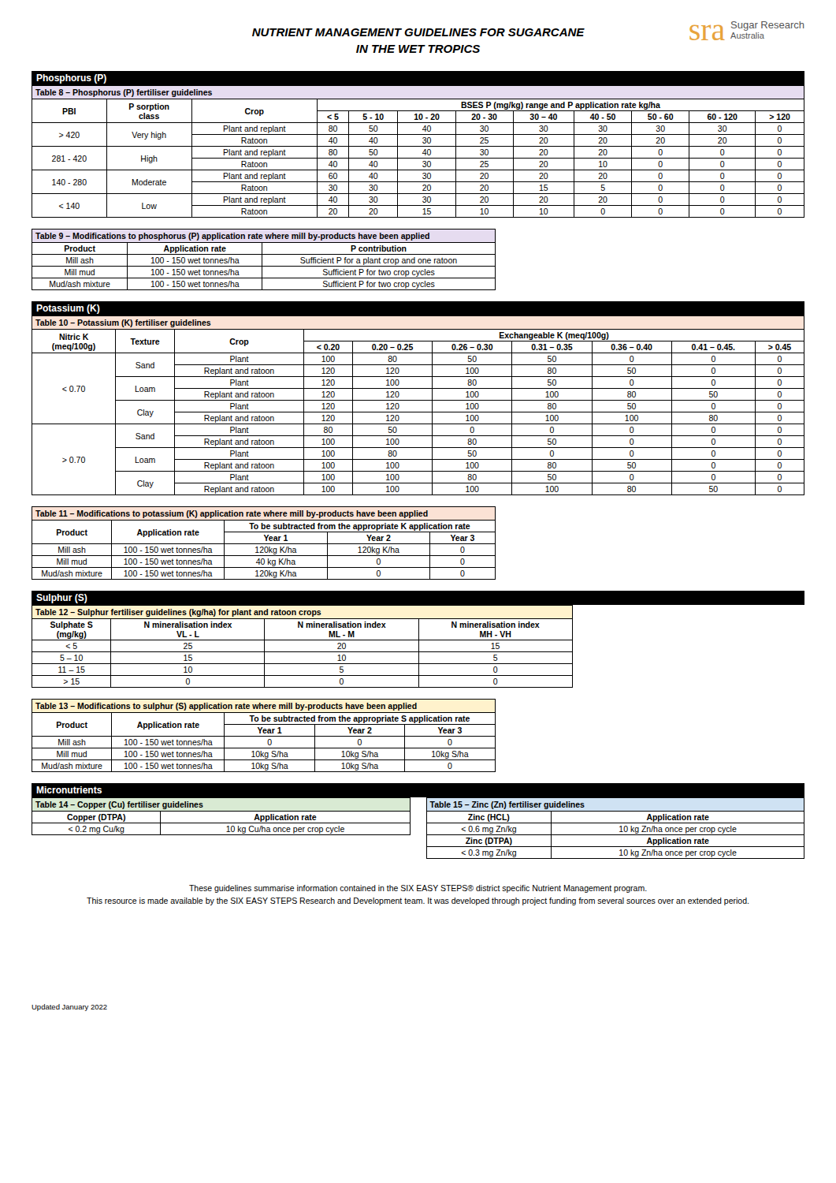NUTRIENT MANAGEMENT GUIDELINES FOR SUGARCANE
IN THE WET TROPICS
sra Sugar Research
Australia
Phosphorus (P)
Table 8 – Phosphorus (P) fertiliser guidelines
| PBI | P sorption class | Crop | BSES P (mg/kg) range and P application rate kg/ha |
| --- | --- | --- | --- |
| < 5 | 5 - 10 | 10 - 20 | 20 - 30 | 30 – 40 | 40 - 50 | 50 - 60 | 60 - 120 | > 120 |
| > 420 | Very high | Plant and replant | 80 | 50 | 40 | 30 | 30 | 30 | 30 | 30 | 0 |
| Ratoon | 40 | 40 | 30 | 25 | 20 | 20 | 20 | 20 | 0 |
| 281 - 420 | High | Plant and replant | 80 | 50 | 40 | 30 | 20 | 20 | 0 | 0 | 0 |
| Ratoon | 40 | 40 | 30 | 25 | 20 | 10 | 0 | 0 | 0 |
| 140 - 280 | Moderate | Plant and replant | 60 | 40 | 30 | 20 | 20 | 20 | 0 | 0 | 0 |
| Ratoon | 30 | 30 | 20 | 20 | 15 | 5 | 0 | 0 | 0 |
| < 140 | Low | Plant and replant | 40 | 30 | 30 | 20 | 20 | 20 | 0 | 0 | 0 |
| Ratoon | 20 | 20 | 15 | 10 | 10 | 0 | 0 | 0 | 0 |
Table 9 – Modifications to phosphorus (P) application rate where mill by-products have been applied
| Product | Application rate | P contribution |
| --- | --- | --- |
| Mill ash | 100 - 150 wet tonnes/ha | Sufficient P for a plant crop and one ratoon |
| Mill mud | 100 - 150 wet tonnes/ha | Sufficient P for two crop cycles |
| Mud/ash mixture | 100 - 150 wet tonnes/ha | Sufficient P for two crop cycles |
Potassium (K)
Table 10 – Potassium (K) fertiliser guidelines
| Nitric K (meq/100g) | Texture | Crop | Exchangeable K (meq/100g) |
| --- | --- | --- | --- |
| < 0.20 | 0.20 – 0.25 | 0.26 – 0.30 | 0.31 – 0.35 | 0.36 – 0.40 | 0.41 – 0.45. | > 0.45 |
| < 0.70 | Sand | Plant | 100 | 80 | 50 | 50 | 0 | 0 | 0 |
| Replant and ratoon | 120 | 120 | 100 | 80 | 50 | 0 | 0 |
| Loam | Plant | 120 | 100 | 80 | 50 | 0 | 0 | 0 |
| Replant and ratoon | 120 | 120 | 100 | 100 | 80 | 50 | 0 |
| Clay | Plant | 120 | 120 | 100 | 80 | 50 | 0 | 0 |
| Replant and ratoon | 120 | 120 | 100 | 100 | 100 | 80 | 0 |
| > 0.70 | Sand | Plant | 80 | 50 | 0 | 0 | 0 | 0 | 0 |
| Replant and ratoon | 100 | 100 | 80 | 50 | 0 | 0 | 0 |
| Loam | Plant | 100 | 80 | 50 | 0 | 0 | 0 | 0 |
| Replant and ratoon | 100 | 100 | 100 | 80 | 50 | 0 | 0 |
| Clay | Plant | 100 | 100 | 80 | 50 | 0 | 0 | 0 |
| Replant and ratoon | 100 | 100 | 100 | 100 | 80 | 50 | 0 |
Table 11 – Modifications to potassium (K) application rate where mill by-products have been applied
| Product | Application rate | To be subtracted from the appropriate K application rate |
| --- | --- | --- |
| Year 1 | Year 2 | Year 3 |
| Mill ash | 100 - 150 wet tonnes/ha | 120kg K/ha | 120kg K/ha | 0 |
| Mill mud | 100 - 150 wet tonnes/ha | 40 kg K/ha | 0 | 0 |
| Mud/ash mixture | 100 - 150 wet tonnes/ha | 120kg K/ha | 0 | 0 |
Sulphur (S)
Table 12 – Sulphur fertiliser guidelines (kg/ha) for plant and ratoon crops
| Sulphate S (mg/kg) | N mineralisation index VL - L | N mineralisation index ML - M | N mineralisation index MH - VH |
| --- | --- | --- | --- |
| < 5 | 25 | 20 | 15 |
| 5 – 10 | 15 | 10 | 5 |
| 11 – 15 | 10 | 5 | 0 |
| > 15 | 0 | 0 | 0 |
Table 13 – Modifications to sulphur (S) application rate where mill by-products have been applied
| Product | Application rate | To be subtracted from the appropriate S application rate |
| --- | --- | --- |
| Year 1 | Year 2 | Year 3 |
| Mill ash | 100 - 150 wet tonnes/ha | 0 | 0 | 0 |
| Mill mud | 100 - 150 wet tonnes/ha | 10kg S/ha | 10kg S/ha | 10kg S/ha |
| Mud/ash mixture | 100 - 150 wet tonnes/ha | 10kg S/ha | 10kg S/ha | 0 |
Micronutrients
Table 14 – Copper (Cu) fertiliser guidelines
| Copper (DTPA) | Application rate |
| --- | --- |
| < 0.2 mg Cu/kg | 10 kg Cu/ha once per crop cycle |
Table 15 – Zinc (Zn) fertiliser guidelines
| Zinc (HCL) | Application rate |
| --- | --- |
| < 0.6 mg Zn/kg | 10 kg Zn/ha once per crop cycle |
| Zinc (DTPA) | Application rate |
| < 0.3 mg Zn/kg | 10 kg Zn/ha once per crop cycle |
These guidelines summarise information contained in the SIX EASY STEPS® district specific Nutrient Management program.
This resource is made available by the SIX EASY STEPS Research and Development team. It was developed through project funding from several sources over an extended period.
Updated January 2022